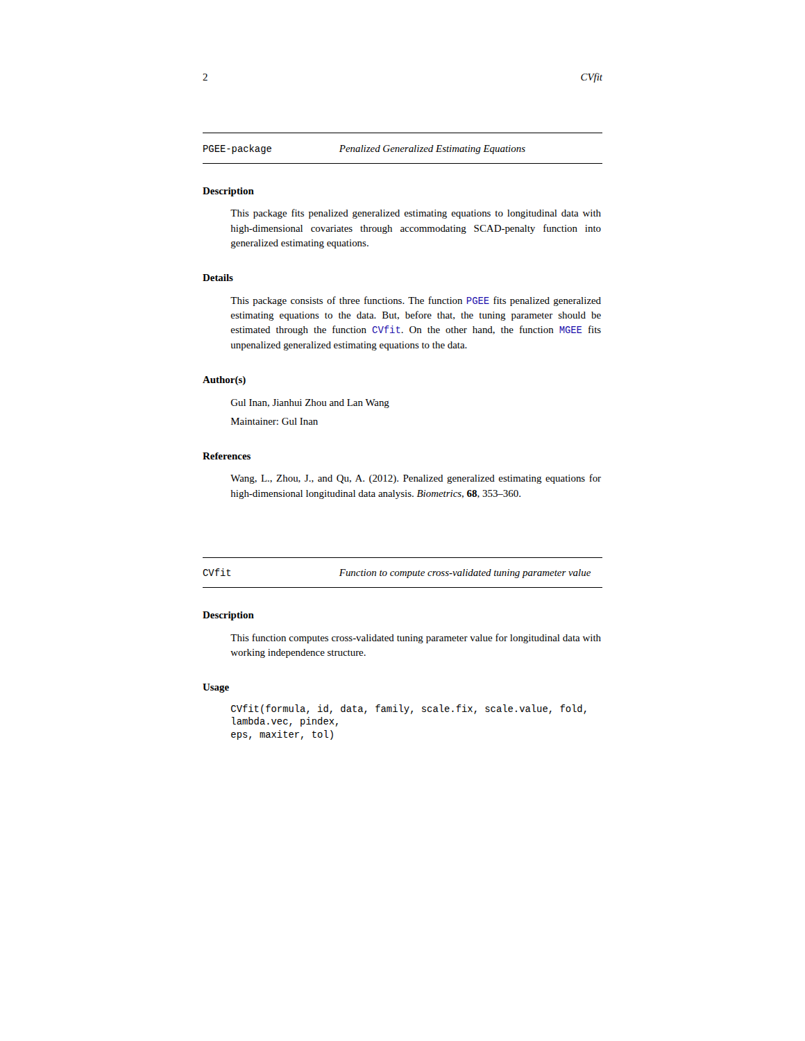2 CVfit
PGEE-package
Penalized Generalized Estimating Equations
Description
This package fits penalized generalized estimating equations to longitudinal data with high-dimensional covariates through accommodating SCAD-penalty function into generalized estimating equations.
Details
This package consists of three functions. The function PGEE fits penalized generalized estimating equations to the data. But, before that, the tuning parameter should be estimated through the function CVfit. On the other hand, the function MGEE fits unpenalized generalized estimating equations to the data.
Author(s)
Gul Inan, Jianhui Zhou and Lan Wang
Maintainer: Gul Inan
References
Wang, L., Zhou, J., and Qu, A. (2012). Penalized generalized estimating equations for high-dimensional longitudinal data analysis. Biometrics, 68, 353–360.
CVfit
Function to compute cross-validated tuning parameter value
Description
This function computes cross-validated tuning parameter value for longitudinal data with working independence structure.
Usage
CVfit(formula, id, data, family, scale.fix, scale.value, fold, lambda.vec, pindex, eps, maxiter, tol)